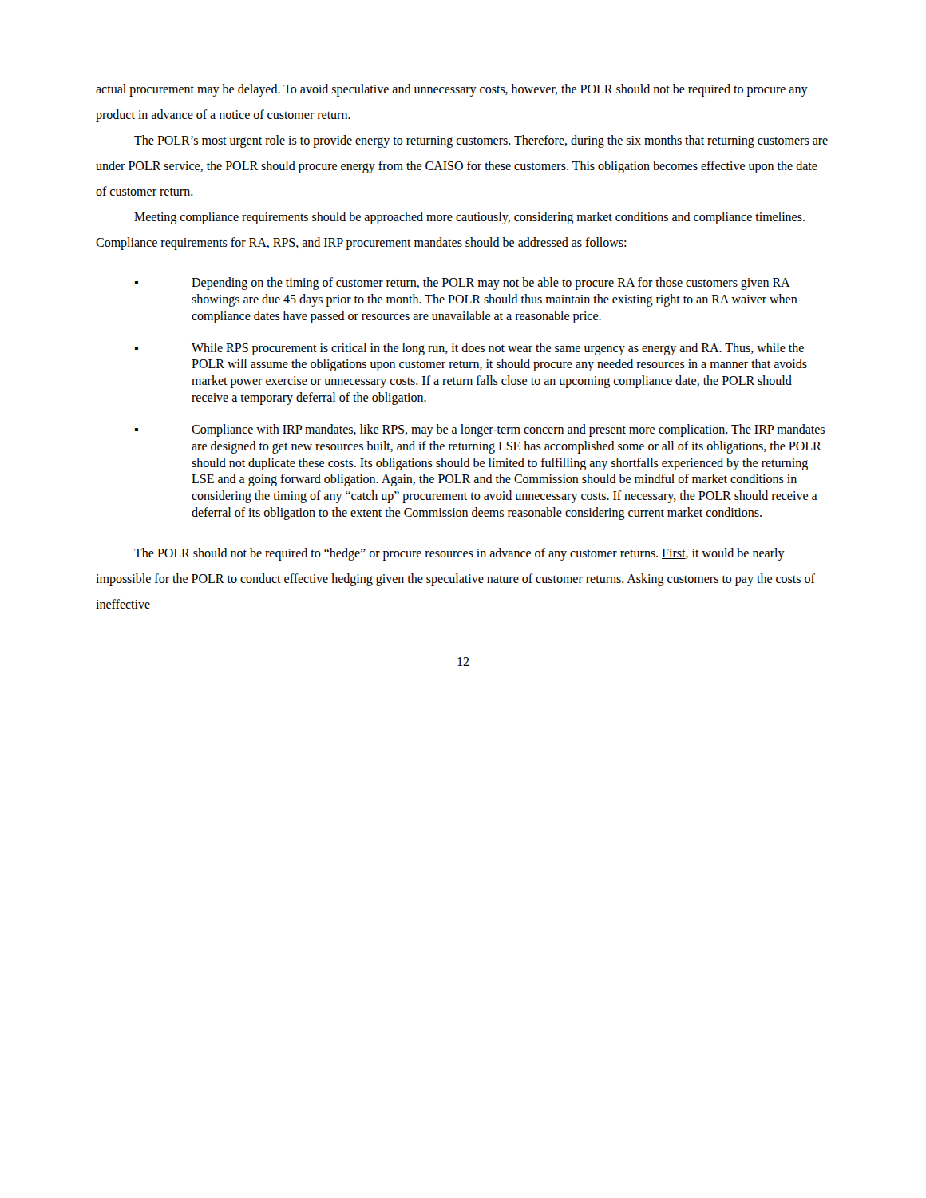actual procurement may be delayed. To avoid speculative and unnecessary costs, however, the POLR should not be required to procure any product in advance of a notice of customer return.
The POLR’s most urgent role is to provide energy to returning customers. Therefore, during the six months that returning customers are under POLR service, the POLR should procure energy from the CAISO for these customers. This obligation becomes effective upon the date of customer return.
Meeting compliance requirements should be approached more cautiously, considering market conditions and compliance timelines. Compliance requirements for RA, RPS, and IRP procurement mandates should be addressed as follows:
Depending on the timing of customer return, the POLR may not be able to procure RA for those customers given RA showings are due 45 days prior to the month. The POLR should thus maintain the existing right to an RA waiver when compliance dates have passed or resources are unavailable at a reasonable price.
While RPS procurement is critical in the long run, it does not wear the same urgency as energy and RA. Thus, while the POLR will assume the obligations upon customer return, it should procure any needed resources in a manner that avoids market power exercise or unnecessary costs. If a return falls close to an upcoming compliance date, the POLR should receive a temporary deferral of the obligation.
Compliance with IRP mandates, like RPS, may be a longer-term concern and present more complication. The IRP mandates are designed to get new resources built, and if the returning LSE has accomplished some or all of its obligations, the POLR should not duplicate these costs. Its obligations should be limited to fulfilling any shortfalls experienced by the returning LSE and a going forward obligation. Again, the POLR and the Commission should be mindful of market conditions in considering the timing of any “catch up” procurement to avoid unnecessary costs. If necessary, the POLR should receive a deferral of its obligation to the extent the Commission deems reasonable considering current market conditions.
The POLR should not be required to “hedge” or procure resources in advance of any customer returns. First, it would be nearly impossible for the POLR to conduct effective hedging given the speculative nature of customer returns. Asking customers to pay the costs of ineffective
12